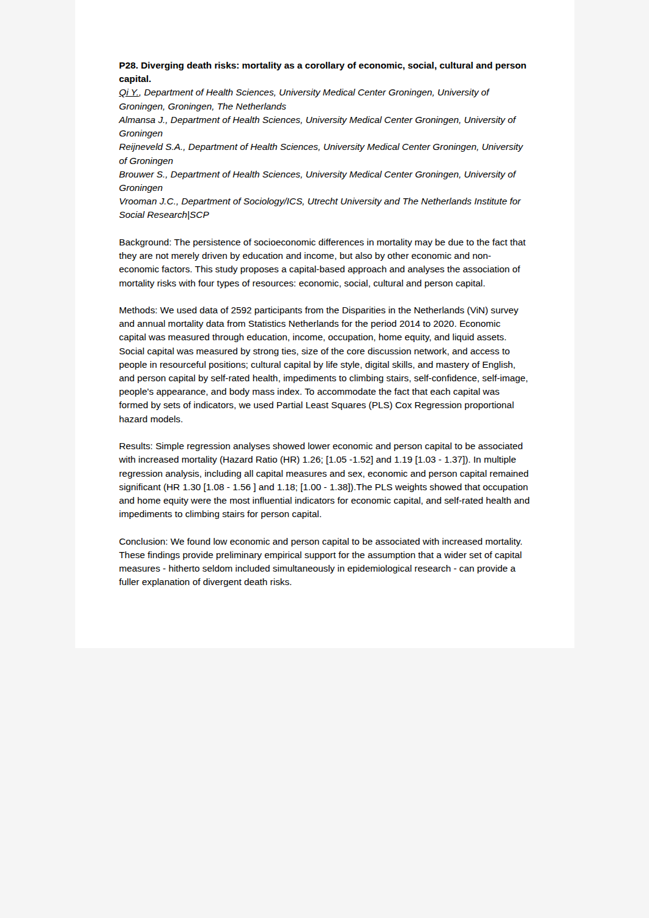P28. Diverging death risks: mortality as a corollary of economic, social, cultural and person capital.
Qi Y., Department of Health Sciences, University Medical Center Groningen, University of Groningen, Groningen, The Netherlands
Almansa J., Department of Health Sciences, University Medical Center Groningen, University of Groningen
Reijneveld S.A., Department of Health Sciences, University Medical Center Groningen, University of Groningen
Brouwer S., Department of Health Sciences, University Medical Center Groningen, University of Groningen
Vrooman J.C., Department of Sociology/ICS, Utrecht University and The Netherlands Institute for Social Research|SCP
Background: The persistence of socioeconomic differences in mortality may be due to the fact that they are not merely driven by education and income, but also by other economic and non-economic factors. This study proposes a capital-based approach and analyses the association of mortality risks with four types of resources: economic, social, cultural and person capital.
Methods: We used data of 2592 participants from the Disparities in the Netherlands (ViN) survey and annual mortality data from Statistics Netherlands for the period 2014 to 2020. Economic capital was measured through education, income, occupation, home equity, and liquid assets. Social capital was measured by strong ties, size of the core discussion network, and access to people in resourceful positions; cultural capital by life style, digital skills, and mastery of English, and person capital by self-rated health, impediments to climbing stairs, self-confidence, self-image, people's appearance, and body mass index. To accommodate the fact that each capital was formed by sets of indicators, we used Partial Least Squares (PLS) Cox Regression proportional hazard models.
Results: Simple regression analyses showed lower economic and person capital to be associated with increased mortality (Hazard Ratio (HR) 1.26; [1.05 -1.52] and 1.19 [1.03 - 1.37]). In multiple regression analysis, including all capital measures and sex, economic and person capital remained significant (HR 1.30 [1.08 - 1.56 ] and 1.18; [1.00 - 1.38]).The PLS weights showed that occupation and home equity were the most influential indicators for economic capital, and self-rated health and impediments to climbing stairs for person capital.
Conclusion: We found low economic and person capital to be associated with increased mortality. These findings provide preliminary empirical support for the assumption that a wider set of capital measures - hitherto seldom included simultaneously in epidemiological research - can provide a fuller explanation of divergent death risks.